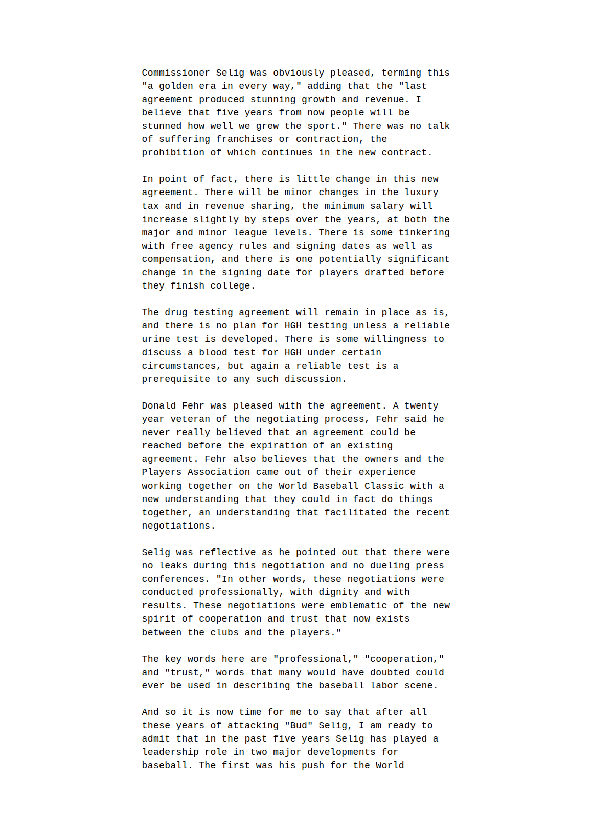Commissioner Selig was obviously pleased, terming this "a golden era in every way," adding that the "last agreement produced stunning growth and revenue. I believe that five years from now people will be stunned how well we grew the sport." There was no talk of suffering franchises or contraction, the prohibition of which continues in the new contract.
In point of fact, there is little change in this new agreement. There will be minor changes in the luxury tax and in revenue sharing, the minimum salary will increase slightly by steps over the years, at both the major and minor league levels. There is some tinkering with free agency rules and signing dates as well as compensation, and there is one potentially significant change in the signing date for players drafted before they finish college.
The drug testing agreement will remain in place as is, and there is no plan for HGH testing unless a reliable urine test is developed. There is some willingness to discuss a blood test for HGH under certain circumstances, but again a reliable test is a prerequisite to any such discussion.
Donald Fehr was pleased with the agreement. A twenty year veteran of the negotiating process, Fehr said he never really believed that an agreement could be reached before the expiration of an existing agreement. Fehr also believes that the owners and the Players Association came out of their experience working together on the World Baseball Classic with a new understanding that they could in fact do things together, an understanding that facilitated the recent negotiations.
Selig was reflective as he pointed out that there were no leaks during this negotiation and no dueling press conferences. "In other words, these negotiations were conducted professionally, with dignity and with results. These negotiations were emblematic of the new spirit of cooperation and trust that now exists between the clubs and the players."
The key words here are "professional," "cooperation," and "trust," words that many would have doubted could ever be used in describing the baseball labor scene.
And so it is now time for me to say that after all these years of attacking "Bud" Selig, I am ready to admit that in the past five years Selig has played a leadership role in two major developments for baseball. The first was his push for the World